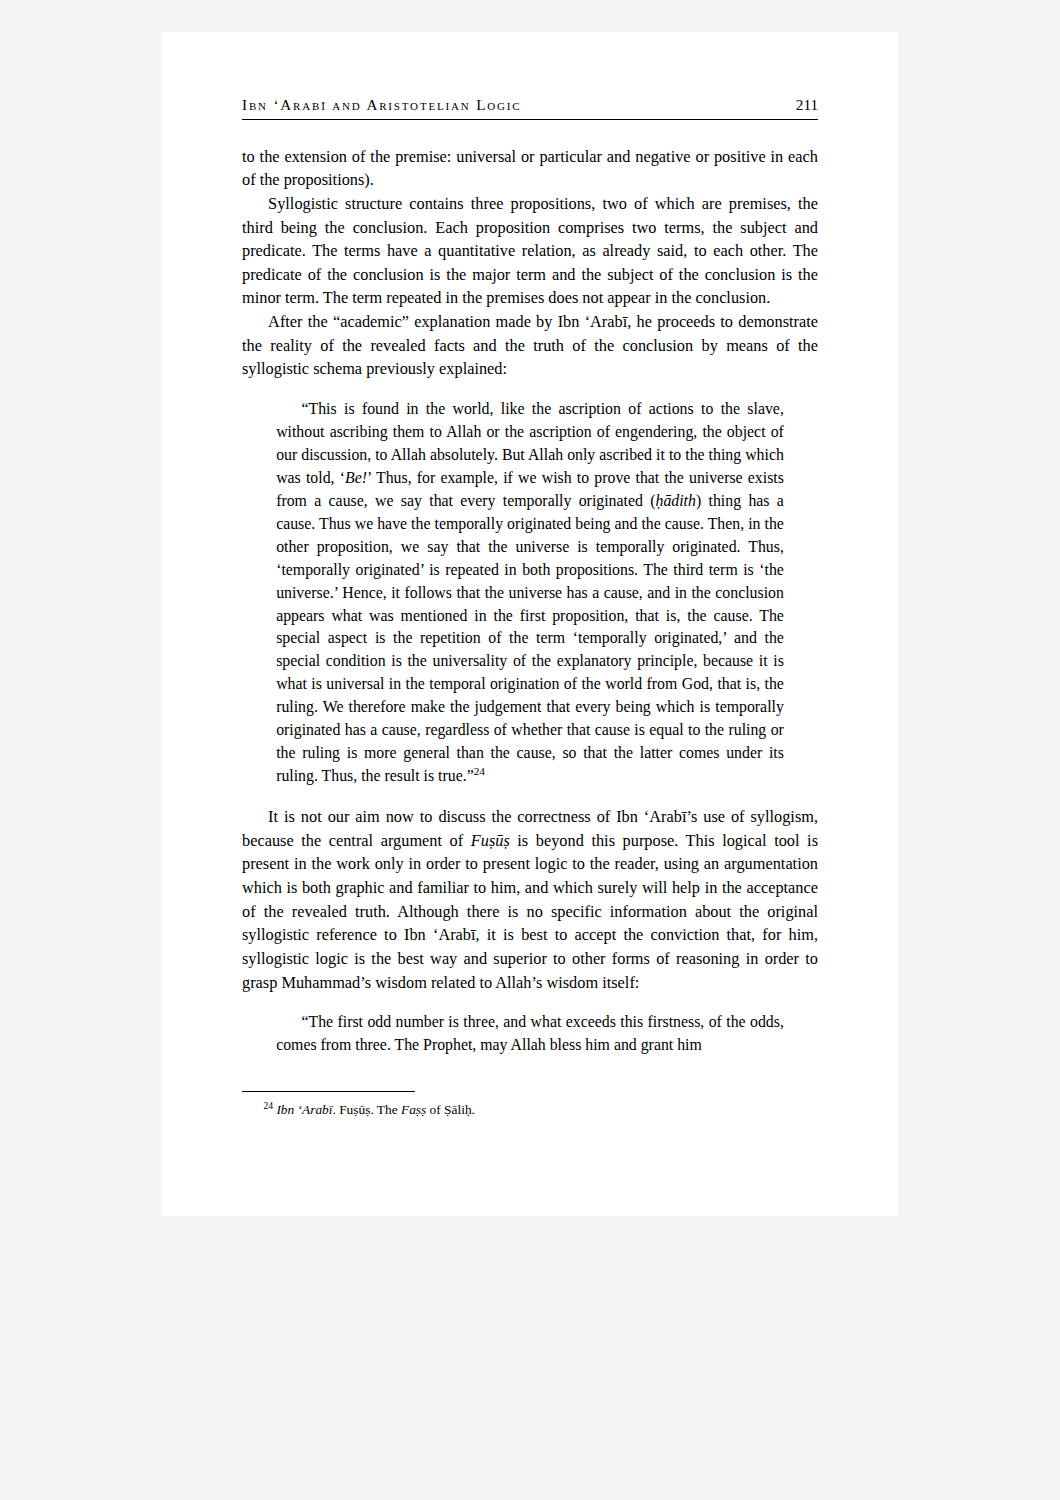Ibn ‘Arabī and Aristotelian Logic 211
to the extension of the premise: universal or particular and negative or positive in each of the propositions).
Syllogistic structure contains three propositions, two of which are premises, the third being the conclusion. Each proposition comprises two terms, the subject and predicate. The terms have a quantitative relation, as already said, to each other. The predicate of the conclusion is the major term and the subject of the conclusion is the minor term. The term repeated in the premises does not appear in the conclusion.
After the “academic” explanation made by Ibn ‘Arabī, he proceeds to demonstrate the reality of the revealed facts and the truth of the conclusion by means of the syllogistic schema previously explained:
“This is found in the world, like the ascription of actions to the slave, without ascribing them to Allah or the ascription of engendering, the object of our discussion, to Allah absolutely. But Allah only ascribed it to the thing which was told, ‘Be!’ Thus, for example, if we wish to prove that the universe exists from a cause, we say that every temporally originated (ḥādith) thing has a cause. Thus we have the temporally originated being and the cause. Then, in the other proposition, we say that the universe is temporally originated. Thus, ‘temporally originated’ is repeated in both propositions. The third term is ‘the universe.’ Hence, it follows that the universe has a cause, and in the conclusion appears what was mentioned in the first proposition, that is, the cause. The special aspect is the repetition of the term ‘temporally originated,’ and the special condition is the universality of the explanatory principle, because it is what is universal in the temporal origination of the world from God, that is, the ruling. We therefore make the judgement that every being which is temporally originated has a cause, regardless of whether that cause is equal to the ruling or the ruling is more general than the cause, so that the latter comes under its ruling. Thus, the result is true.”24
It is not our aim now to discuss the correctness of Ibn ‘Arabī’s use of syllogism, because the central argument of Fuṣūṣ is beyond this purpose. This logical tool is present in the work only in order to present logic to the reader, using an argumentation which is both graphic and familiar to him, and which surely will help in the acceptance of the revealed truth. Although there is no specific information about the original syllogistic reference to Ibn ‘Arabī, it is best to accept the conviction that, for him, syllogistic logic is the best way and superior to other forms of reasoning in order to grasp Muhammad’s wisdom related to Allah’s wisdom itself:
“The first odd number is three, and what exceeds this firstness, of the odds, comes from three. The Prophet, may Allah bless him and grant him
24 Ibn ‘Arabī. Fuṣūṣ. The Faṣṣ of Ṣāliḥ.